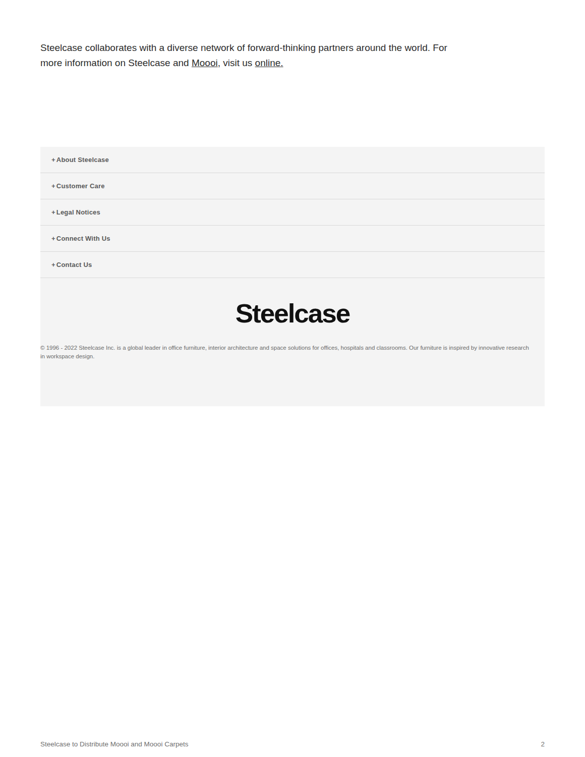Steelcase collaborates with a diverse network of forward-thinking partners around the world. For more information on Steelcase and Moooi, visit us online.
+About Steelcase
+Customer Care
+Legal Notices
+Connect With Us
+Contact Us
Steelcase
© 1996 - 2022 Steelcase Inc. is a global leader in office furniture, interior architecture and space solutions for offices, hospitals and classrooms. Our furniture is inspired by innovative research in workspace design.
Steelcase to Distribute Moooi and Moooi Carpets 2